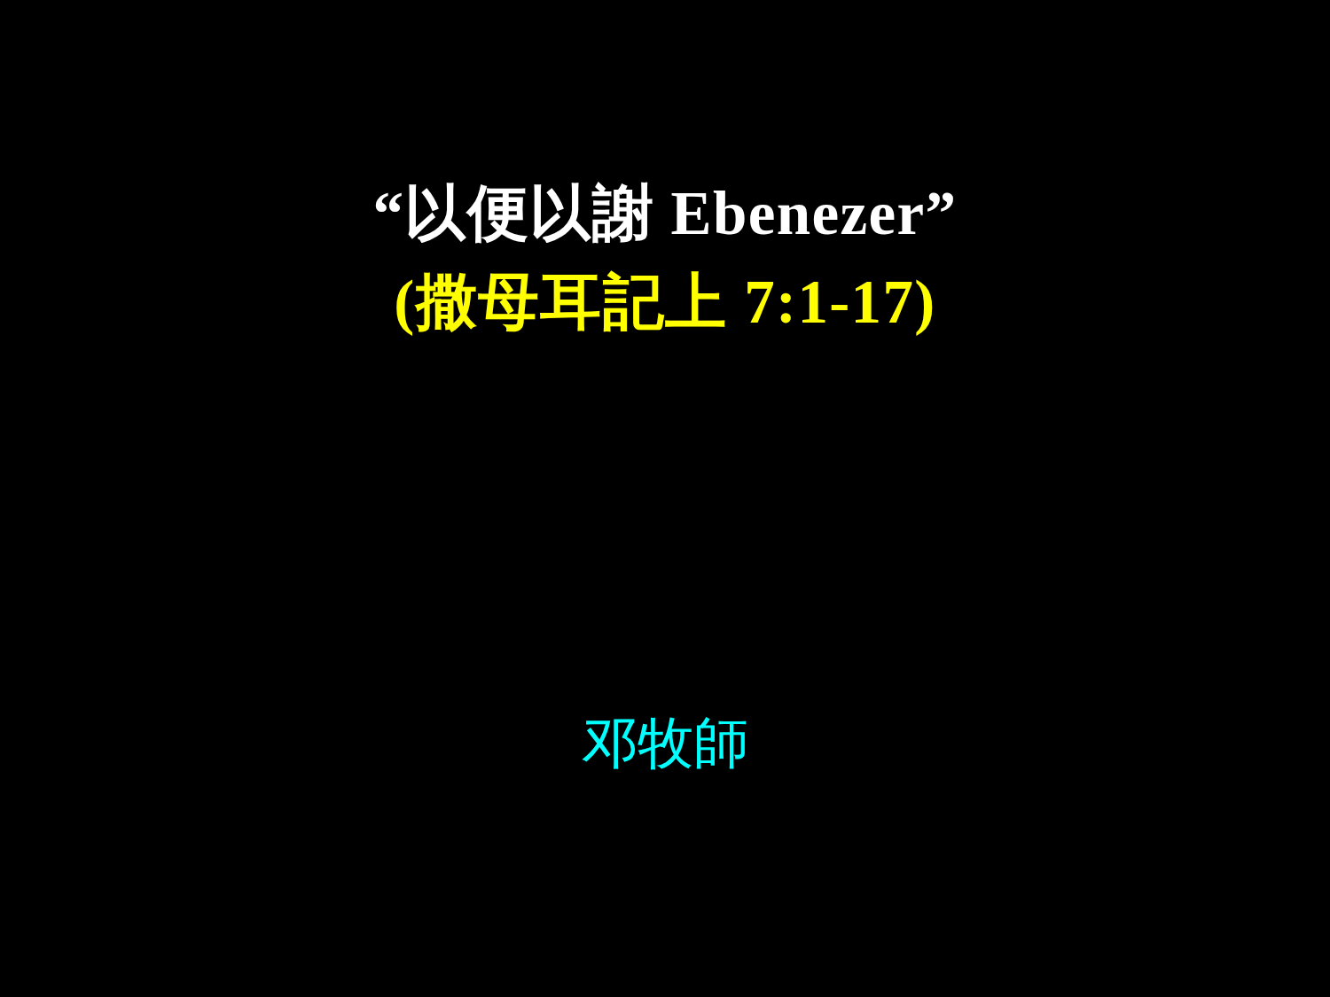“以便以謝 Ebenezer”
(撒母耳記上 7:1-17)
邓牧師